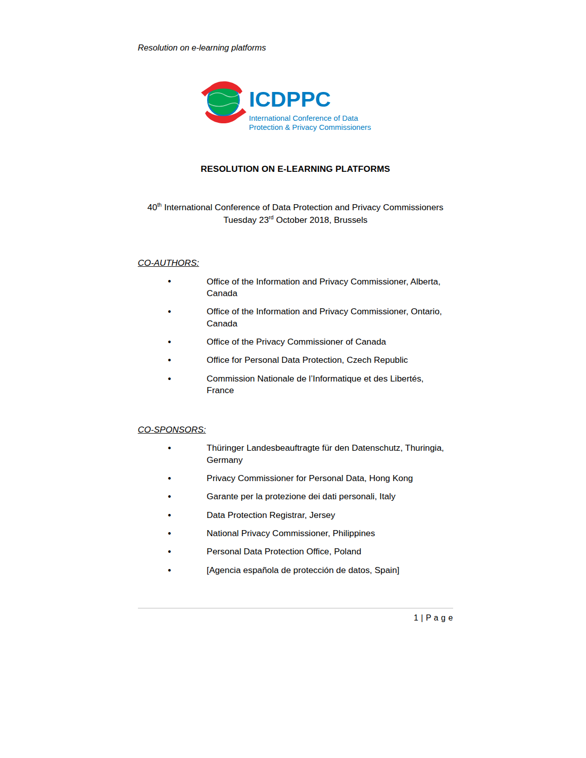Resolution on e-learning platforms
RESOLUTION ON E-LEARNING PLATFORMS
40th International Conference of Data Protection and Privacy Commissioners Tuesday 23rd October 2018, Brussels
CO-AUTHORS:
Office of the Information and Privacy Commissioner, Alberta, Canada
Office of the Information and Privacy Commissioner, Ontario, Canada
Office of the Privacy Commissioner of Canada
Office for Personal Data Protection, Czech Republic
Commission Nationale de l’Informatique et des Libertés, France
CO-SPONSORS:
Thüringer Landesbeauftragte für den Datenschutz, Thuringia, Germany
Privacy Commissioner for Personal Data, Hong Kong
Garante per la protezione dei dati personali, Italy
Data Protection Registrar, Jersey
National Privacy Commissioner, Philippines
Personal Data Protection Office, Poland
[Agencia española de protección de datos, Spain]
1 | P a g e